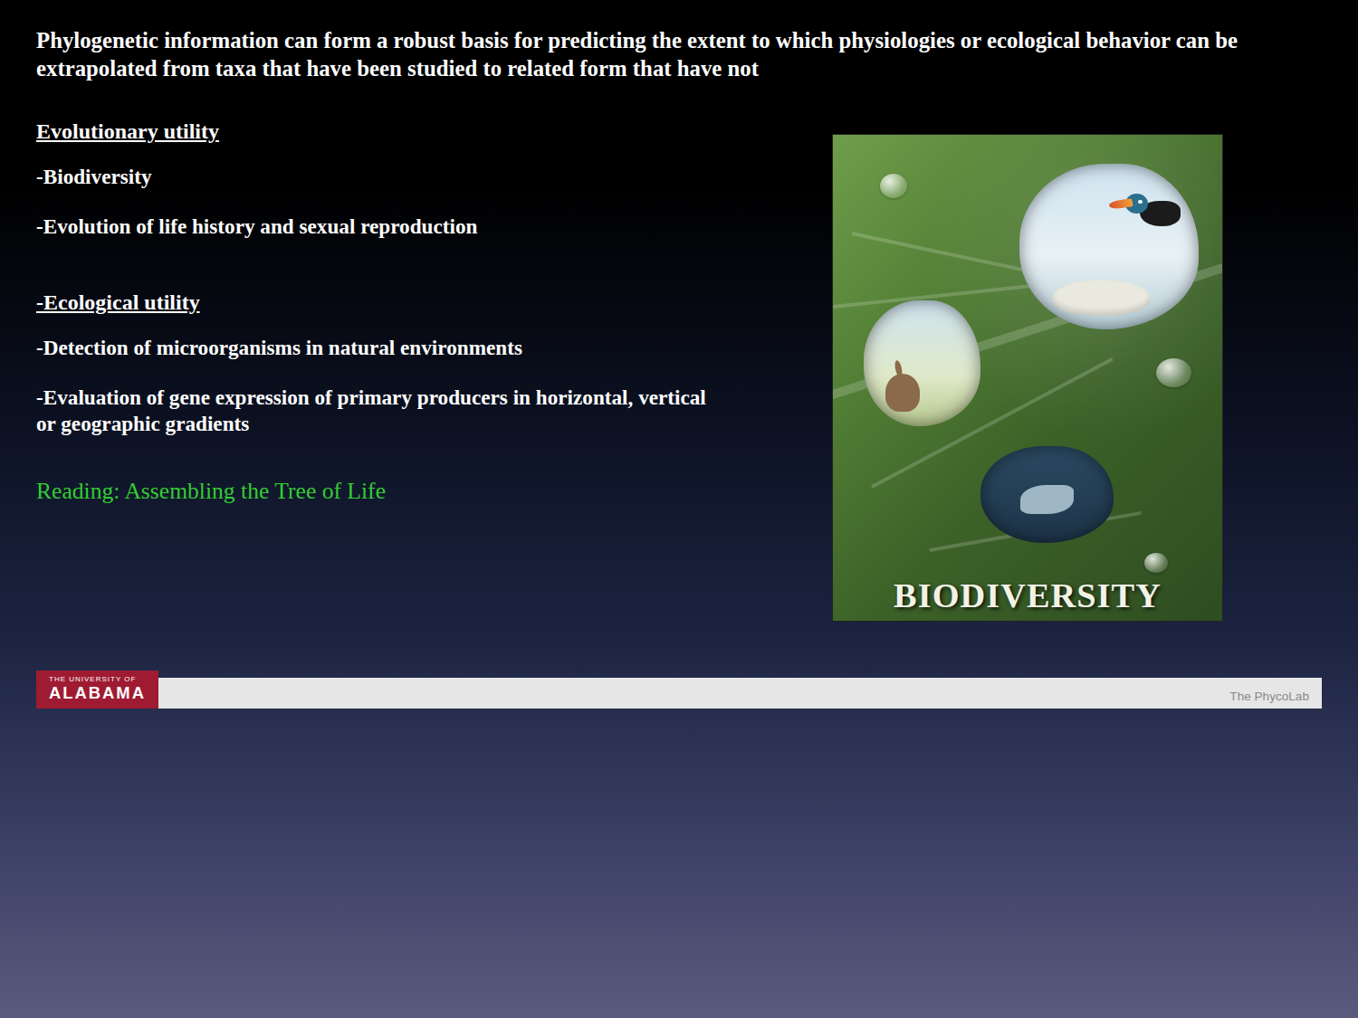Phylogenetic information can form a robust basis for predicting the extent to which physiologies or ecological behavior can be extrapolated from taxa that have been studied to related form that have not
Evolutionary utility
-Biodiversity
-Evolution of life history and sexual reproduction
-Ecological utility
-Detection of microorganisms in natural environments
-Evaluation of gene expression of primary producers in horizontal, vertical or geographic gradients
Reading: Assembling the Tree of Life
BIODIVERSITY
THE UNIVERSITY OF ALABAMA
The PhycoLab